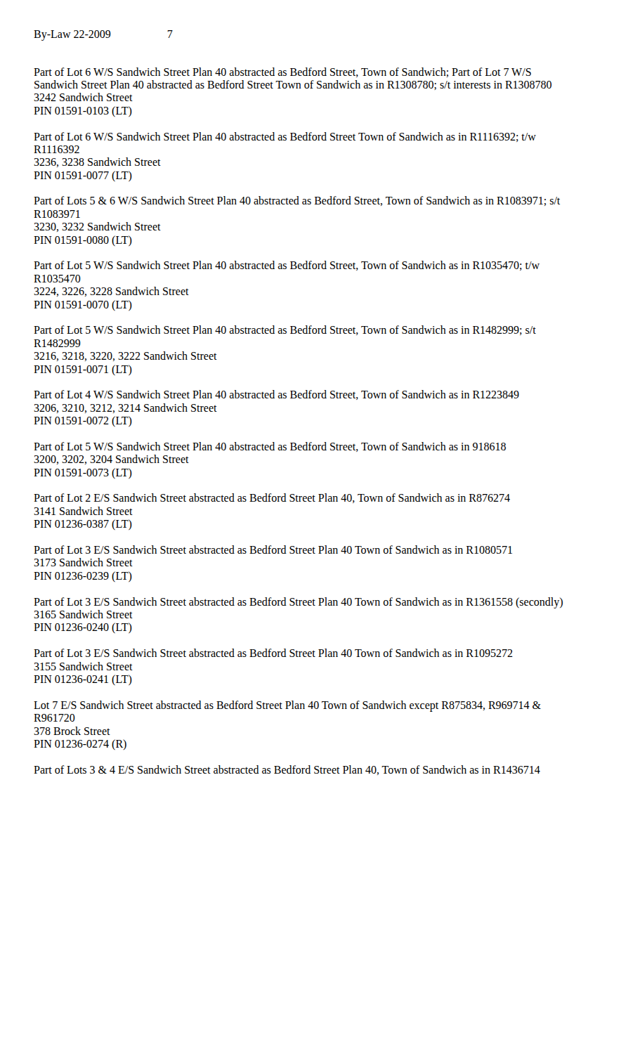By-Law 22-2009 7
Part of Lot 6 W/S Sandwich Street Plan 40 abstracted as Bedford Street, Town of Sandwich; Part of Lot 7 W/S Sandwich Street Plan 40 abstracted as Bedford Street Town of Sandwich as in R1308780; s/t interests in R1308780
3242 Sandwich Street
PIN 01591-0103 (LT)
Part of Lot 6 W/S Sandwich Street Plan 40 abstracted as Bedford Street Town of Sandwich as in R1116392; t/w R1116392
3236, 3238 Sandwich Street
PIN 01591-0077 (LT)
Part of Lots 5 & 6 W/S Sandwich Street Plan 40 abstracted as Bedford Street, Town of Sandwich as in R1083971; s/t R1083971
3230, 3232 Sandwich Street
PIN 01591-0080 (LT)
Part of Lot 5 W/S Sandwich Street Plan 40 abstracted as Bedford Street, Town of Sandwich as in R1035470; t/w R1035470
3224, 3226, 3228 Sandwich Street
PIN 01591-0070 (LT)
Part of Lot 5 W/S Sandwich Street Plan 40 abstracted as Bedford Street, Town of Sandwich as in R1482999; s/t R1482999
3216, 3218, 3220, 3222 Sandwich Street
PIN 01591-0071 (LT)
Part of Lot 4 W/S Sandwich Street Plan 40 abstracted as Bedford Street, Town of Sandwich as in R1223849
3206, 3210, 3212, 3214 Sandwich Street
PIN 01591-0072 (LT)
Part of Lot 5 W/S Sandwich Street Plan 40 abstracted as Bedford Street, Town of Sandwich as in 918618
3200, 3202, 3204 Sandwich Street
PIN 01591-0073 (LT)
Part of Lot 2 E/S Sandwich Street abstracted as Bedford Street Plan 40, Town of Sandwich as in R876274
3141 Sandwich Street
PIN 01236-0387 (LT)
Part of Lot 3 E/S Sandwich Street abstracted as Bedford Street Plan 40 Town of Sandwich as in R1080571
3173 Sandwich Street
PIN 01236-0239 (LT)
Part of Lot 3 E/S Sandwich Street abstracted as Bedford Street Plan 40 Town of Sandwich as in R1361558 (secondly)
3165 Sandwich Street
PIN 01236-0240 (LT)
Part of Lot 3 E/S Sandwich Street abstracted as Bedford Street Plan 40 Town of Sandwich as in R1095272
3155 Sandwich Street
PIN 01236-0241 (LT)
Lot 7 E/S Sandwich Street abstracted as Bedford Street Plan 40 Town of Sandwich except R875834, R969714 & R961720
378 Brock Street
PIN 01236-0274 (R)
Part of Lots 3 & 4 E/S Sandwich Street abstracted as Bedford Street Plan 40, Town of Sandwich as in R1436714